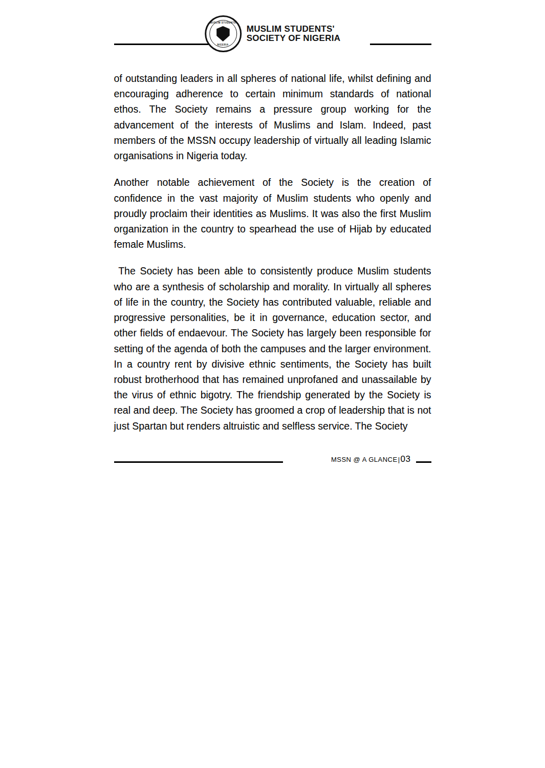MUSLIM STUDENTS
NIGERIA
MUSLIM STUDENTS' SOCIETY OF NIGERIA
of outstanding leaders in all spheres of national life, whilst defining and encouraging adherence to certain minimum standards of national ethos. The Society remains a pressure group working for the advancement of the interests of Muslims and Islam. Indeed, past members of the MSSN occupy leadership of virtually all leading Islamic organisations in Nigeria today.
Another notable achievement of the Society is the creation of confidence in the vast majority of Muslim students who openly and proudly proclaim their identities as Muslims. It was also the first Muslim organization in the country to spearhead the use of Hijab by educated female Muslims.
The Society has been able to consistently produce Muslim students who are a synthesis of scholarship and morality. In virtually all spheres of life in the country, the Society has contributed valuable, reliable and progressive personalities, be it in governance, education sector, and other fields of endaevour. The Society has largely been responsible for setting of the agenda of both the campuses and the larger environment. In a country rent by divisive ethnic sentiments, the Society has built robust brotherhood that has remained unprofaned and unassailable by the virus of ethnic bigotry. The friendship generated by the Society is real and deep. The Society has groomed a crop of leadership that is not just Spartan but renders altruistic and selfless service. The Society
MSSN @ A GLANCE|03